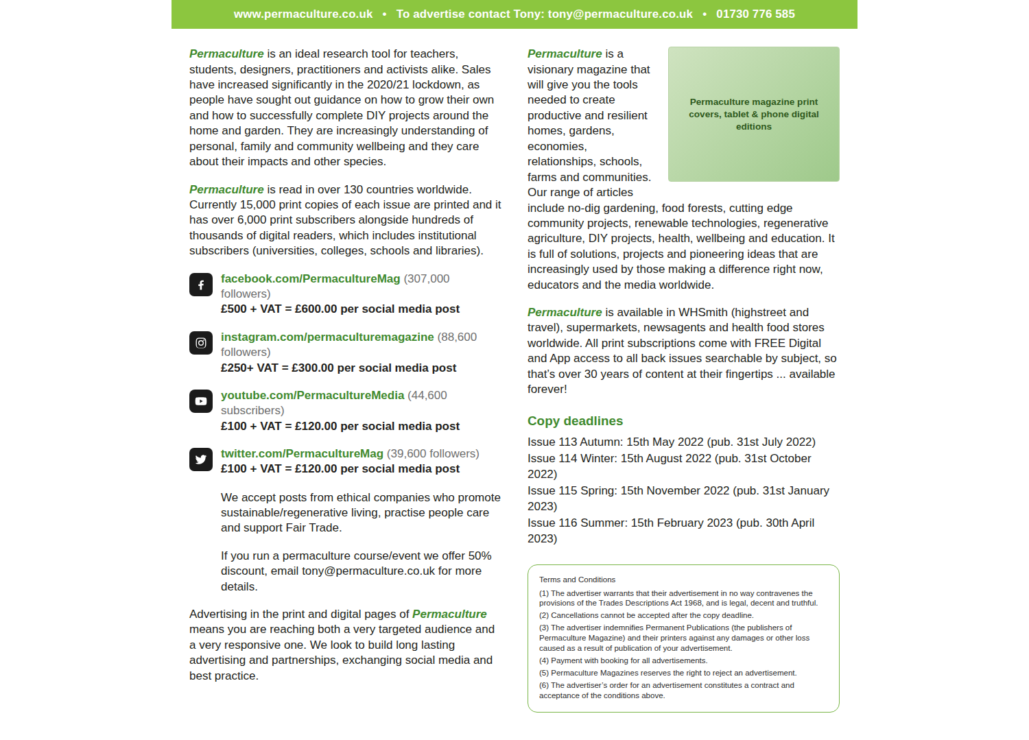www.permaculture.co.uk • To advertise contact Tony: tony@permaculture.co.uk • 01730 776 585
Permaculture is an ideal research tool for teachers, students, designers, practitioners and activists alike. Sales have increased significantly in the 2020/21 lockdown, as people have sought out guidance on how to grow their own and how to successfully complete DIY projects around the home and garden. They are increasingly understanding of personal, family and community wellbeing and they care about their impacts and other species.
Permaculture is read in over 130 countries worldwide. Currently 15,000 print copies of each issue are printed and it has over 6,000 print subscribers alongside hundreds of thousands of digital readers, which includes institutional subscribers (universities, colleges, schools and libraries).
facebook.com/PermacultureMag (307,000 followers) £500 + VAT = £600.00 per social media post
instagram.com/permaculturemagazine (88,600 followers) £250+ VAT = £300.00 per social media post
youtube.com/PermacultureMedia (44,600 subscribers) £100 + VAT = £120.00 per social media post
twitter.com/PermacultureMag (39,600 followers) £100 + VAT = £120.00 per social media post
We accept posts from ethical companies who promote sustainable/regenerative living, practise people care and support Fair Trade.
If you run a permaculture course/event we offer 50% discount, email tony@permaculture.co.uk for more details.
Advertising in the print and digital pages of Permaculture means you are reaching both a very targeted audience and a very responsive one. We look to build long lasting advertising and partnerships, exchanging social media and best practice.
Permaculture magazine print covers, tablet & phone digital editions
Permaculture is a visionary magazine that will give you the tools needed to create productive and resilient homes, gardens, economies, relationships, schools, farms and communities. Our range of articles include no-dig gardening, food forests, cutting edge community projects, renewable technologies, regenerative agriculture, DIY projects, health, wellbeing and education. It is full of solutions, projects and pioneering ideas that are increasingly used by those making a difference right now, educators and the media worldwide.
Permaculture is available in WHSmith (highstreet and travel), supermarkets, newsagents and health food stores worldwide. All print subscriptions come with FREE Digital and App access to all back issues searchable by subject, so that’s over 30 years of content at their fingertips ... available forever!
Copy deadlines
Issue 113 Autumn: 15th May 2022 (pub. 31st July 2022)
Issue 114 Winter: 15th August 2022 (pub. 31st October 2022)
Issue 115 Spring: 15th November 2022 (pub. 31st January 2023)
Issue 116 Summer: 15th February 2023 (pub. 30th April 2023)
Terms and Conditions
(1) The advertiser warrants that their advertisement in no way contravenes the provisions of the Trades Descriptions Act 1968, and is legal, decent and truthful.
(2) Cancellations cannot be accepted after the copy deadline.
(3) The advertiser indemnifies Permanent Publications (the publishers of Permaculture Magazine) and their printers against any damages or other loss caused as a result of publication of your advertisement.
(4) Payment with booking for all advertisements.
(5) Permaculture Magazines reserves the right to reject an advertisement.
(6) The advertiser’s order for an advertisement constitutes a contract and acceptance of the conditions above.